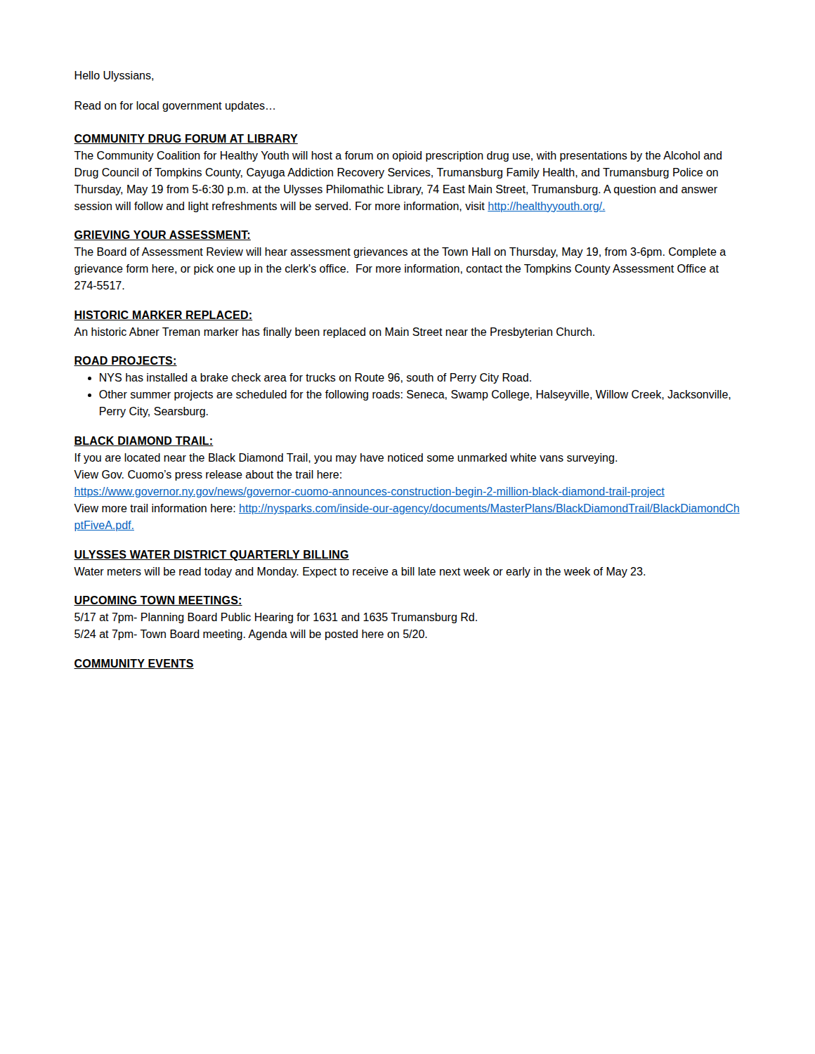Hello Ulyssians,
Read on for local government updates…
Community Drug Forum at Library
The Community Coalition for Healthy Youth will host a forum on opioid prescription drug use, with presentations by the Alcohol and Drug Council of Tompkins County, Cayuga Addiction Recovery Services, Trumansburg Family Health, and Trumansburg Police on Thursday, May 19 from 5-6:30 p.m. at the Ulysses Philomathic Library, 74 East Main Street, Trumansburg. A question and answer session will follow and light refreshments will be served. For more information, visit http://healthyyouth.org/.
Grieving your assessment:
The Board of Assessment Review will hear assessment grievances at the Town Hall on Thursday, May 19, from 3-6pm. Complete a grievance form here, or pick one up in the clerk's office. For more information, contact the Tompkins County Assessment Office at 274-5517.
Historic marker replaced:
An historic Abner Treman marker has finally been replaced on Main Street near the Presbyterian Church.
Road projects:
NYS has installed a brake check area for trucks on Route 96, south of Perry City Road.
Other summer projects are scheduled for the following roads: Seneca, Swamp College, Halseyville, Willow Creek, Jacksonville, Perry City, Searsburg.
Black Diamond Trail:
If you are located near the Black Diamond Trail, you may have noticed some unmarked white vans surveying.
View Gov. Cuomo’s press release about the trail here:
https://www.governor.ny.gov/news/governor-cuomo-announces-construction-begin-2-million-black-diamond-trail-project
View more trail information here: http://nysparks.com/inside-our-agency/documents/MasterPlans/BlackDiamondTrail/BlackDiamondChptFiveA.pdf.
Ulysses Water District Quarterly Billing
Water meters will be read today and Monday. Expect to receive a bill late next week or early in the week of May 23.
Upcoming Town Meetings:
5/17 at 7pm- Planning Board Public Hearing for 1631 and 1635 Trumansburg Rd.
5/24 at 7pm- Town Board meeting. Agenda will be posted here on 5/20.
Community Events